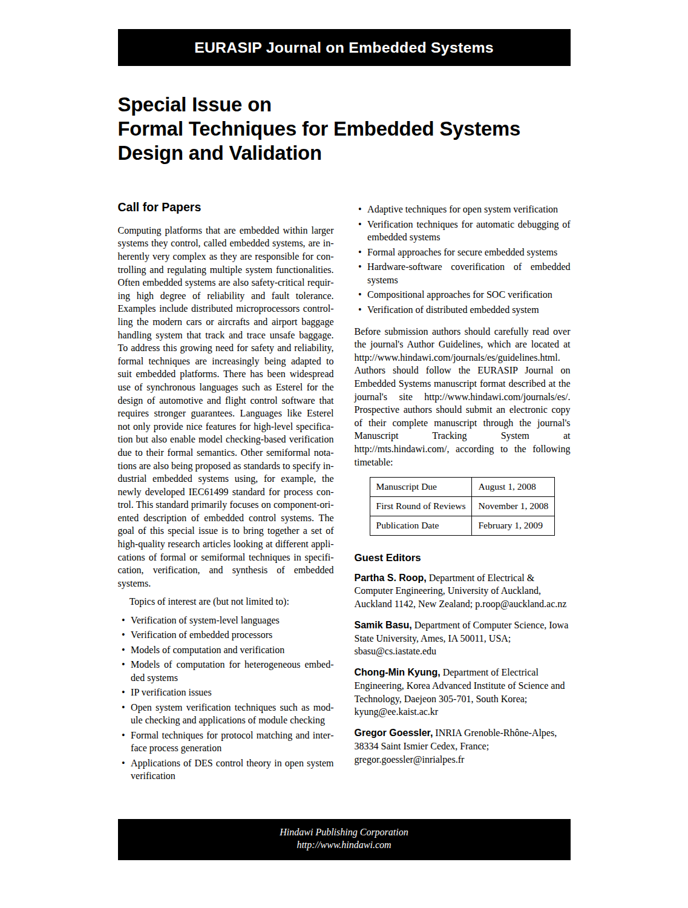EURASIP Journal on Embedded Systems
Special Issue on
Formal Techniques for Embedded Systems
Design and Validation
Call for Papers
Computing platforms that are embedded within larger systems they control, called embedded systems, are inherently very complex as they are responsible for controlling and regulating multiple system functionalities. Often embedded systems are also safety-critical requiring high degree of reliability and fault tolerance. Examples include distributed microprocessors controlling the modern cars or aircrafts and airport baggage handling system that track and trace unsafe baggage. To address this growing need for safety and reliability, formal techniques are increasingly being adapted to suit embedded platforms. There has been widespread use of synchronous languages such as Esterel for the design of automotive and flight control software that requires stronger guarantees. Languages like Esterel not only provide nice features for high-level specification but also enable model checking-based verification due to their formal semantics. Other semiformal notations are also being proposed as standards to specify industrial embedded systems using, for example, the newly developed IEC61499 standard for process control. This standard primarily focuses on component-oriented description of embedded control systems. The goal of this special issue is to bring together a set of high-quality research articles looking at different applications of formal or semiformal techniques in specification, verification, and synthesis of embedded systems.
Topics of interest are (but not limited to):
Verification of system-level languages
Verification of embedded processors
Models of computation and verification
Models of computation for heterogeneous embedded systems
IP verification issues
Open system verification techniques such as module checking and applications of module checking
Formal techniques for protocol matching and interface process generation
Applications of DES control theory in open system verification
Adaptive techniques for open system verification
Verification techniques for automatic debugging of embedded systems
Formal approaches for secure embedded systems
Hardware-software coverification of embedded systems
Compositional approaches for SOC verification
Verification of distributed embedded system
Before submission authors should carefully read over the journal's Author Guidelines, which are located at http://www.hindawi.com/journals/es/guidelines.html. Authors should follow the EURASIP Journal on Embedded Systems manuscript format described at the journal's site http://www.hindawi.com/journals/es/. Prospective authors should submit an electronic copy of their complete manuscript through the journal's Manuscript Tracking System at http://mts.hindawi.com/, according to the following timetable:
| Manuscript Due | August 1, 2008 |
| First Round of Reviews | November 1, 2008 |
| Publication Date | February 1, 2009 |
Guest Editors
Partha S. Roop, Department of Electrical & Computer Engineering, University of Auckland, Auckland 1142, New Zealand; p.roop@auckland.ac.nz
Samik Basu, Department of Computer Science, Iowa State University, Ames, IA 50011, USA; sbasu@cs.iastate.edu
Chong-Min Kyung, Department of Electrical Engineering, Korea Advanced Institute of Science and Technology, Daejeon 305-701, South Korea; kyung@ee.kaist.ac.kr
Gregor Goessler, INRIA Grenoble-Rhône-Alpes, 38334 Saint Ismier Cedex, France; gregor.goessler@inrialpes.fr
Hindawi Publishing Corporation
http://www.hindawi.com